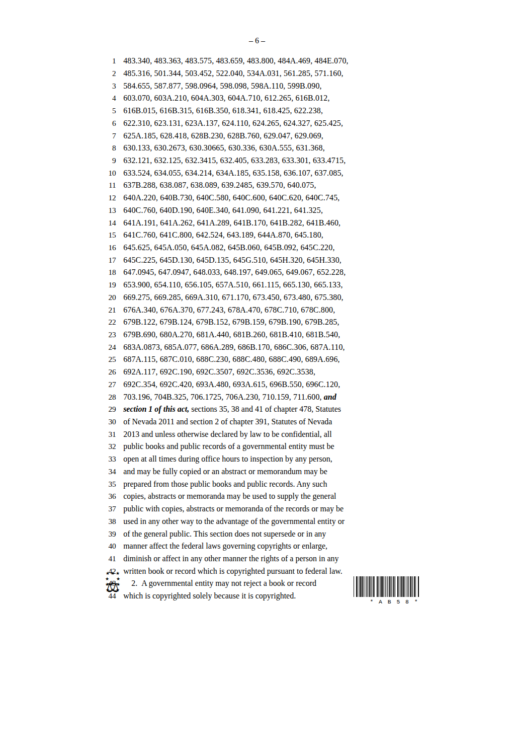– 6 –
| 1 | 483.340, 483.363, 483.575, 483.659, 483.800, 484A.469, 484E.070, |
| 2 | 485.316, 501.344, 503.452, 522.040, 534A.031, 561.285, 571.160, |
| 3 | 584.655, 587.877, 598.0964, 598.098, 598A.110, 599B.090, |
| 4 | 603.070, 603A.210, 604A.303, 604A.710, 612.265, 616B.012, |
| 5 | 616B.015, 616B.315, 616B.350, 618.341, 618.425, 622.238, |
| 6 | 622.310, 623.131, 623A.137, 624.110, 624.265, 624.327, 625.425, |
| 7 | 625A.185, 628.418, 628B.230, 628B.760, 629.047, 629.069, |
| 8 | 630.133, 630.2673, 630.30665, 630.336, 630A.555, 631.368, |
| 9 | 632.121, 632.125, 632.3415, 632.405, 633.283, 633.301, 633.4715, |
| 10 | 633.524, 634.055, 634.214, 634A.185, 635.158, 636.107, 637.085, |
| 11 | 637B.288, 638.087, 638.089, 639.2485, 639.570, 640.075, |
| 12 | 640A.220, 640B.730, 640C.580, 640C.600, 640C.620, 640C.745, |
| 13 | 640C.760, 640D.190, 640E.340, 641.090, 641.221, 641.325, |
| 14 | 641A.191, 641A.262, 641A.289, 641B.170, 641B.282, 641B.460, |
| 15 | 641C.760, 641C.800, 642.524, 643.189, 644A.870, 645.180, |
| 16 | 645.625, 645A.050, 645A.082, 645B.060, 645B.092, 645C.220, |
| 17 | 645C.225, 645D.130, 645D.135, 645G.510, 645H.320, 645H.330, |
| 18 | 647.0945, 647.0947, 648.033, 648.197, 649.065, 649.067, 652.228, |
| 19 | 653.900, 654.110, 656.105, 657A.510, 661.115, 665.130, 665.133, |
| 20 | 669.275, 669.285, 669A.310, 671.170, 673.450, 673.480, 675.380, |
| 21 | 676A.340, 676A.370, 677.243, 678A.470, 678C.710, 678C.800, |
| 22 | 679B.122, 679B.124, 679B.152, 679B.159, 679B.190, 679B.285, |
| 23 | 679B.690, 680A.270, 681A.440, 681B.260, 681B.410, 681B.540, |
| 24 | 683A.0873, 685A.077, 686A.289, 686B.170, 686C.306, 687A.110, |
| 25 | 687A.115, 687C.010, 688C.230, 688C.480, 688C.490, 689A.696, |
| 26 | 692A.117, 692C.190, 692C.3507, 692C.3536, 692C.3538, |
| 27 | 692C.354, 692C.420, 693A.480, 693A.615, 696B.550, 696C.120, |
| 28 | 703.196, 704B.325, 706.1725, 706A.230, 710.159, 711.600, and |
| 29 | section 1 of this act, sections 35, 38 and 41 of chapter 478, Statutes |
| 30 | of Nevada 2011 and section 2 of chapter 391, Statutes of Nevada |
| 31 | 2013 and unless otherwise declared by law to be confidential, all |
| 32 | public books and public records of a governmental entity must be |
| 33 | open at all times during office hours to inspection by any person, |
| 34 | and may be fully copied or an abstract or memorandum may be |
| 35 | prepared from those public books and public records. Any such |
| 36 | copies, abstracts or memoranda may be used to supply the general |
| 37 | public with copies, abstracts or memoranda of the records or may be |
| 38 | used in any other way to the advantage of the governmental entity or |
| 39 | of the general public. This section does not supersede or in any |
| 40 | manner affect the federal laws governing copyrights or enlarge, |
| 41 | diminish or affect in any other manner the rights of a person in any |
| 42 | written book or record which is copyrighted pursuant to federal law. |
| 43 | 2. A governmental entity may not reject a book or record |
| 44 | which is copyrighted solely because it is copyrighted. |
★ ★ ★
★ ★
★ ★
★ ★ ★
⚖
* A B 5 8 *